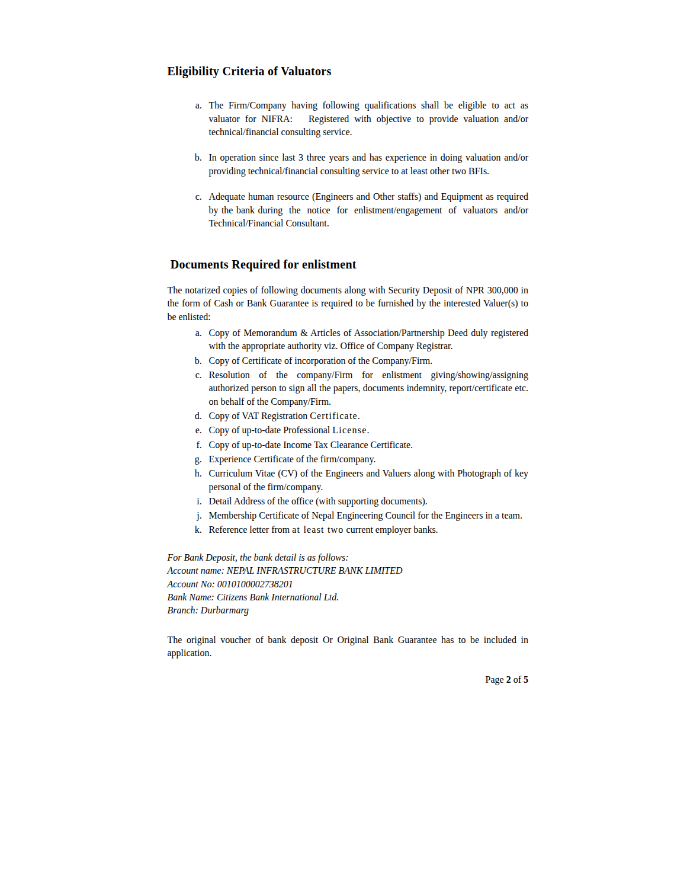Eligibility Criteria of Valuators
The Firm/Company having following qualifications shall be eligible to act as valuator for NIFRA: Registered with objective to provide valuation and/or technical/financial consulting service.
In operation since last 3 three years and has experience in doing valuation and/or providing technical/financial consulting service to at least other two BFIs.
Adequate human resource (Engineers and Other staffs) and Equipment as required by the bank during the notice for enlistment/engagement of valuators and/or Technical/Financial Consultant.
Documents Required for enlistment
The notarized copies of following documents along with Security Deposit of NPR 300,000 in the form of Cash or Bank Guarantee is required to be furnished by the interested Valuer(s) to be enlisted:
Copy of Memorandum & Articles of Association/Partnership Deed duly registered with the appropriate authority viz. Office of Company Registrar.
Copy of Certificate of incorporation of the Company/Firm.
Resolution of the company/Firm for enlistment giving/showing/assigning authorized person to sign all the papers, documents indemnity, report/certificate etc. on behalf of the Company/Firm.
Copy of VAT Registration Certificate.
Copy of up-to-date Professional License.
Copy of up-to-date Income Tax Clearance Certificate.
Experience Certificate of the firm/company.
Curriculum Vitae (CV) of the Engineers and Valuers along with Photograph of key personal of the firm/company.
Detail Address of the office (with supporting documents).
Membership Certificate of Nepal Engineering Council for the Engineers in a team.
Reference letter from at least two current employer banks.
For Bank Deposit, the bank detail is as follows:
Account name: NEPAL INFRASTRUCTURE BANK LIMITED
Account No: 0010100002738201
Bank Name: Citizens Bank International Ltd.
Branch: Durbarmarg
The original voucher of bank deposit Or Original Bank Guarantee has to be included in application.
Page 2 of 5